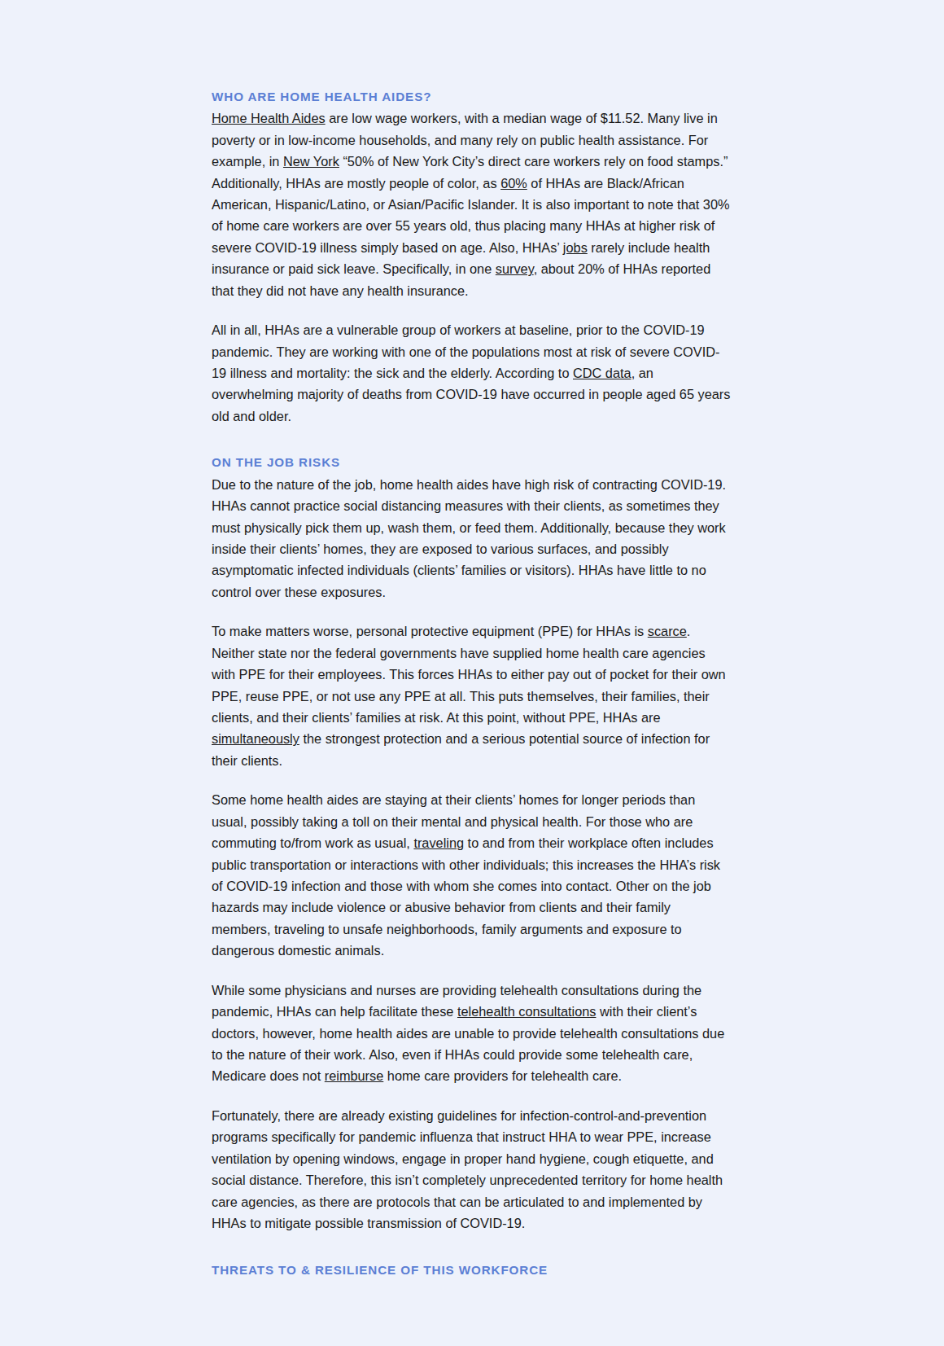Who are Home Health Aides?
Home Health Aides are low wage workers, with a median wage of $11.52. Many live in poverty or in low-income households, and many rely on public health assistance. For example, in New York “50% of New York City’s direct care workers rely on food stamps.” Additionally, HHAs are mostly people of color, as 60% of HHAs are Black/African American, Hispanic/Latino, or Asian/Pacific Islander. It is also important to note that 30% of home care workers are over 55 years old, thus placing many HHAs at higher risk of severe COVID-19 illness simply based on age. Also, HHAs’ jobs rarely include health insurance or paid sick leave. Specifically, in one survey, about 20% of HHAs reported that they did not have any health insurance.
All in all, HHAs are a vulnerable group of workers at baseline, prior to the COVID-19 pandemic. They are working with one of the populations most at risk of severe COVID-19 illness and mortality: the sick and the elderly. According to CDC data, an overwhelming majority of deaths from COVID-19 have occurred in people aged 65 years old and older.
On the Job Risks
Due to the nature of the job, home health aides have high risk of contracting COVID-19. HHAs cannot practice social distancing measures with their clients, as sometimes they must physically pick them up, wash them, or feed them. Additionally, because they work inside their clients’ homes, they are exposed to various surfaces, and possibly asymptomatic infected individuals (clients’ families or visitors). HHAs have little to no control over these exposures.
To make matters worse, personal protective equipment (PPE) for HHAs is scarce. Neither state nor the federal governments have supplied home health care agencies with PPE for their employees. This forces HHAs to either pay out of pocket for their own PPE, reuse PPE, or not use any PPE at all. This puts themselves, their families, their clients, and their clients’ families at risk. At this point, without PPE, HHAs are simultaneously the strongest protection and a serious potential source of infection for their clients.
Some home health aides are staying at their clients’ homes for longer periods than usual, possibly taking a toll on their mental and physical health. For those who are commuting to/from work as usual, traveling to and from their workplace often includes public transportation or interactions with other individuals; this increases the HHA’s risk of COVID-19 infection and those with whom she comes into contact. Other on the job hazards may include violence or abusive behavior from clients and their family members, traveling to unsafe neighborhoods, family arguments and exposure to dangerous domestic animals.
While some physicians and nurses are providing telehealth consultations during the pandemic, HHAs can help facilitate these telehealth consultations with their client’s doctors, however, home health aides are unable to provide telehealth consultations due to the nature of their work. Also, even if HHAs could provide some telehealth care, Medicare does not reimburse home care providers for telehealth care.
Fortunately, there are already existing guidelines for infection-control-and-prevention programs specifically for pandemic influenza that instruct HHA to wear PPE, increase ventilation by opening windows, engage in proper hand hygiene, cough etiquette, and social distance. Therefore, this isn’t completely unprecedented territory for home health care agencies, as there are protocols that can be articulated to and implemented by HHAs to mitigate possible transmission of COVID-19.
Threats to & Resilience of this Workforce